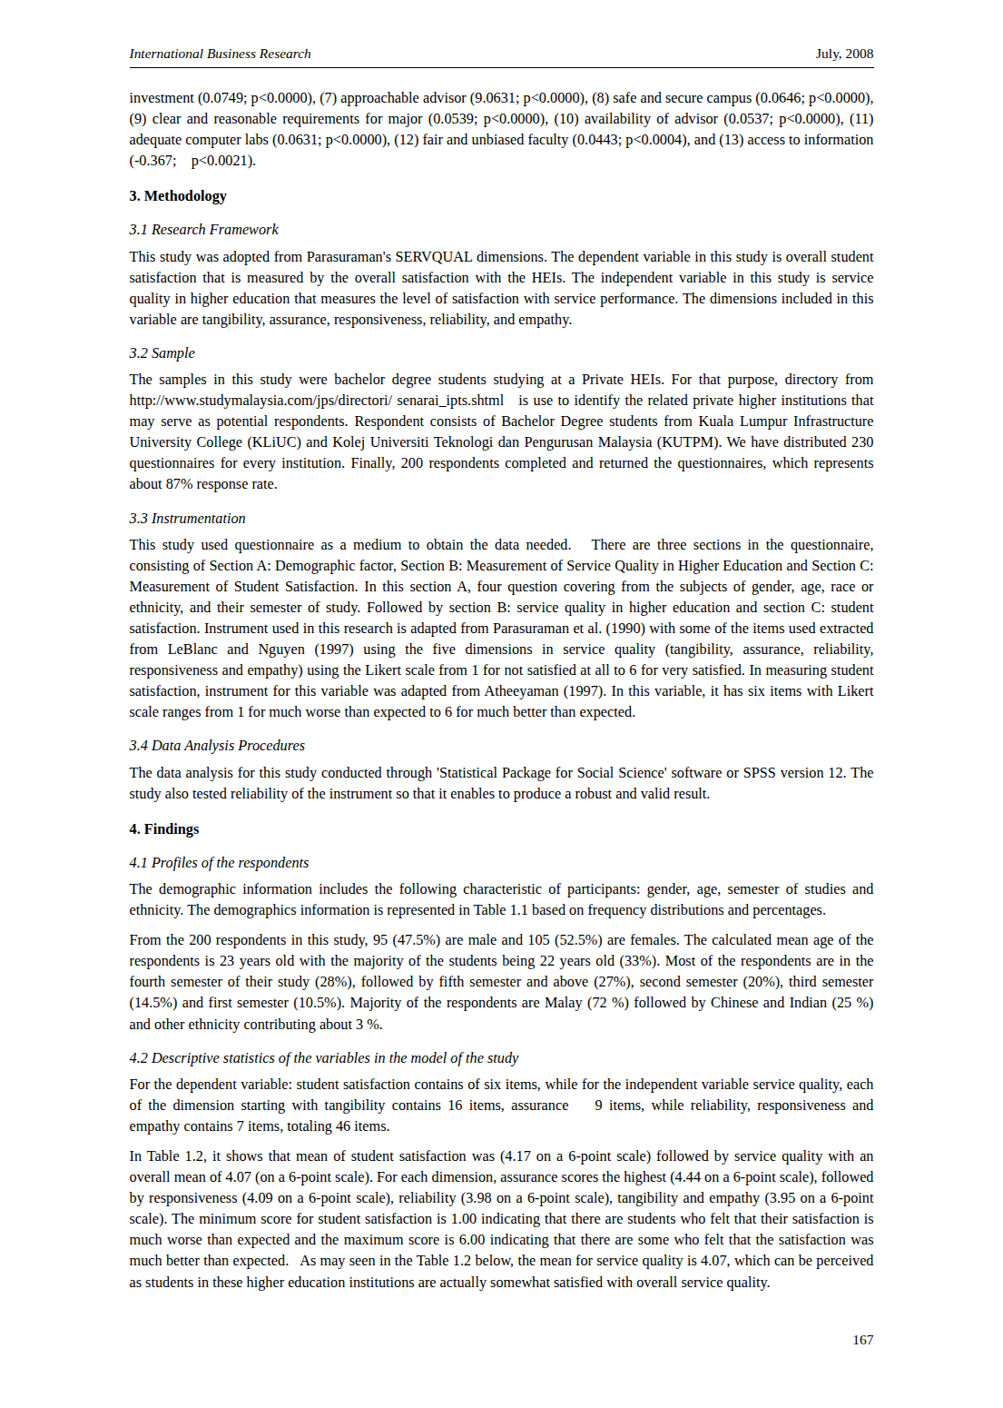International Business Research July, 2008
investment (0.0749; p<0.0000), (7) approachable advisor (9.0631; p<0.0000), (8) safe and secure campus (0.0646; p<0.0000), (9) clear and reasonable requirements for major (0.0539; p<0.0000), (10) availability of advisor (0.0537; p<0.0000), (11) adequate computer labs (0.0631; p<0.0000), (12) fair and unbiased faculty (0.0443; p<0.0004), and (13) access to information (-0.367; p<0.0021).
3. Methodology
3.1 Research Framework
This study was adopted from Parasuraman's SERVQUAL dimensions. The dependent variable in this study is overall student satisfaction that is measured by the overall satisfaction with the HEIs. The independent variable in this study is service quality in higher education that measures the level of satisfaction with service performance. The dimensions included in this variable are tangibility, assurance, responsiveness, reliability, and empathy.
3.2 Sample
The samples in this study were bachelor degree students studying at a Private HEIs. For that purpose, directory from http://www.studymalaysia.com/jps/directori/ senarai_ipts.shtml is use to identify the related private higher institutions that may serve as potential respondents. Respondent consists of Bachelor Degree students from Kuala Lumpur Infrastructure University College (KLiUC) and Kolej Universiti Teknologi dan Pengurusan Malaysia (KUTPM). We have distributed 230 questionnaires for every institution. Finally, 200 respondents completed and returned the questionnaires, which represents about 87% response rate.
3.3 Instrumentation
This study used questionnaire as a medium to obtain the data needed. There are three sections in the questionnaire, consisting of Section A: Demographic factor, Section B: Measurement of Service Quality in Higher Education and Section C: Measurement of Student Satisfaction. In this section A, four question covering from the subjects of gender, age, race or ethnicity, and their semester of study. Followed by section B: service quality in higher education and section C: student satisfaction. Instrument used in this research is adapted from Parasuraman et al. (1990) with some of the items used extracted from LeBlanc and Nguyen (1997) using the five dimensions in service quality (tangibility, assurance, reliability, responsiveness and empathy) using the Likert scale from 1 for not satisfied at all to 6 for very satisfied. In measuring student satisfaction, instrument for this variable was adapted from Atheeyaman (1997). In this variable, it has six items with Likert scale ranges from 1 for much worse than expected to 6 for much better than expected.
3.4 Data Analysis Procedures
The data analysis for this study conducted through 'Statistical Package for Social Science' software or SPSS version 12. The study also tested reliability of the instrument so that it enables to produce a robust and valid result.
4. Findings
4.1 Profiles of the respondents
The demographic information includes the following characteristic of participants: gender, age, semester of studies and ethnicity. The demographics information is represented in Table 1.1 based on frequency distributions and percentages.
From the 200 respondents in this study, 95 (47.5%) are male and 105 (52.5%) are females. The calculated mean age of the respondents is 23 years old with the majority of the students being 22 years old (33%). Most of the respondents are in the fourth semester of their study (28%), followed by fifth semester and above (27%), second semester (20%), third semester (14.5%) and first semester (10.5%). Majority of the respondents are Malay (72 %) followed by Chinese and Indian (25 %) and other ethnicity contributing about 3 %.
4.2 Descriptive statistics of the variables in the model of the study
For the dependent variable: student satisfaction contains of six items, while for the independent variable service quality, each of the dimension starting with tangibility contains 16 items, assurance 9 items, while reliability, responsiveness and empathy contains 7 items, totaling 46 items.
In Table 1.2, it shows that mean of student satisfaction was (4.17 on a 6-point scale) followed by service quality with an overall mean of 4.07 (on a 6-point scale). For each dimension, assurance scores the highest (4.44 on a 6-point scale), followed by responsiveness (4.09 on a 6-point scale), reliability (3.98 on a 6-point scale), tangibility and empathy (3.95 on a 6-point scale). The minimum score for student satisfaction is 1.00 indicating that there are students who felt that their satisfaction is much worse than expected and the maximum score is 6.00 indicating that there are some who felt that the satisfaction was much better than expected. As may seen in the Table 1.2 below, the mean for service quality is 4.07, which can be perceived as students in these higher education institutions are actually somewhat satisfied with overall service quality.
167